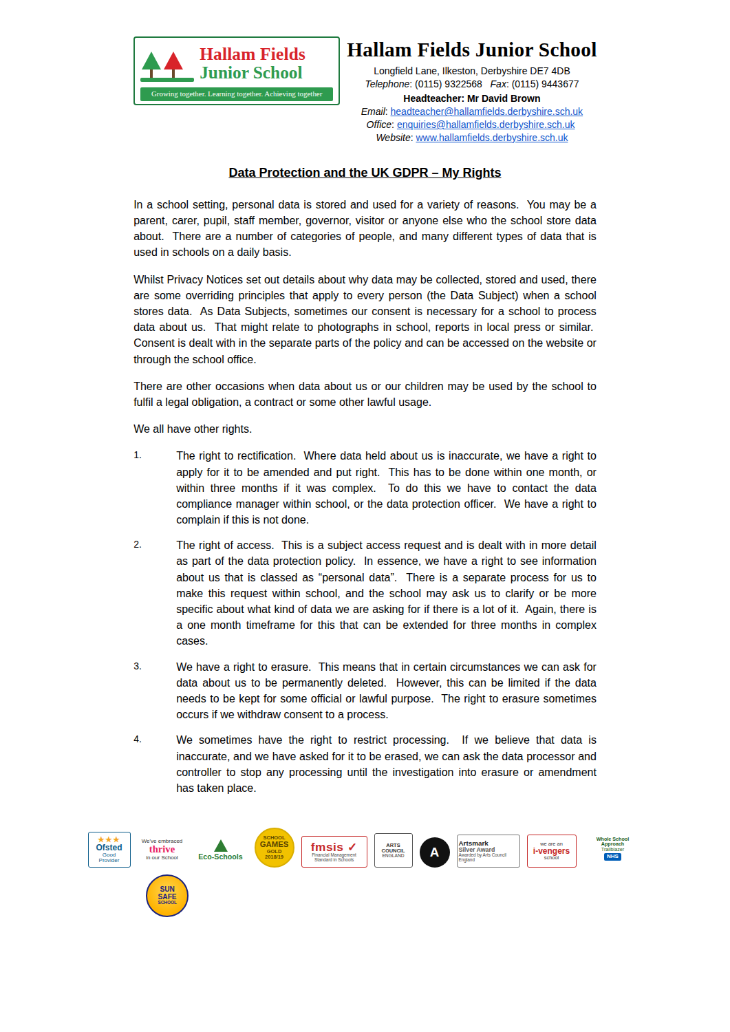Hallam Fields
Junior School
Growing together. Learning together. Achieving together
Hallam Fields Junior School
Longfield Lane, Ilkeston, Derbyshire DE7 4DB
Telephone: (0115) 9322568 Fax: (0115) 9443677
Headteacher: Mr David Brown
Email: headteacher@hallamfields.derbyshire.sch.uk
Office: enquiries@hallamfields.derbyshire.sch.uk Website: www.hallamfields.derbyshire.sch.uk
Data Protection and the UK GDPR – My Rights
In a school setting, personal data is stored and used for a variety of reasons. You may be a parent, carer, pupil, staff member, governor, visitor or anyone else who the school store data about. There are a number of categories of people, and many different types of data that is used in schools on a daily basis.
Whilst Privacy Notices set out details about why data may be collected, stored and used, there are some overriding principles that apply to every person (the Data Subject) when a school stores data. As Data Subjects, sometimes our consent is necessary for a school to process data about us. That might relate to photographs in school, reports in local press or similar. Consent is dealt with in the separate parts of the policy and can be accessed on the website or through the school office.
There are other occasions when data about us or our children may be used by the school to fulfil a legal obligation, a contract or some other lawful usage.
We all have other rights.
The right to rectification. Where data held about us is inaccurate, we have a right to apply for it to be amended and put right. This has to be done within one month, or within three months if it was complex. To do this we have to contact the data compliance manager within school, or the data protection officer. We have a right to complain if this is not done.
The right of access. This is a subject access request and is dealt with in more detail as part of the data protection policy. In essence, we have a right to see information about us that is classed as “personal data”. There is a separate process for us to make this request within school, and the school may ask us to clarify or be more specific about what kind of data we are asking for if there is a lot of it. Again, there is a one month timeframe for this that can be extended for three months in complex cases.
We have a right to erasure. This means that in certain circumstances we can ask for data about us to be permanently deleted. However, this can be limited if the data needs to be kept for some official or lawful purpose. The right to erasure sometimes occurs if we withdraw consent to a process.
We sometimes have the right to restrict processing. If we believe that data is inaccurate, and we have asked for it to be erased, we can ask the data processor and controller to stop any processing until the investigation into erasure or amendment has taken place.
★★★
Ofsted
Good
Provider
We've embraced
thrive
in our School
Eco-Schools
SCHOOL
GAMES
GOLD
2018/19
fmsis ✓
Financial Management Standard in Schools
ARTS COUNCIL
ENGLAND
A
Artsmark
Silver Award
Awarded by Arts Council England
we are an
i-vengers
school
Whole School Approach
Trailblazer
NHS
SUN
SAFE
SCHOOL